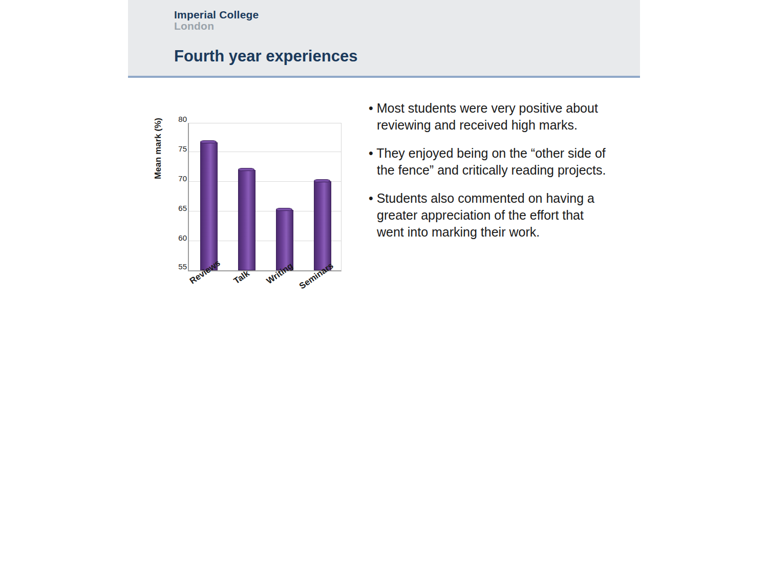Imperial College
London
Fourth year experiences
Mean mark (%)
80 75 70 65 60 55
Reviews Talk Writing Seminars
• Most students were very positive about reviewing and received high marks.
• They enjoyed being on the “other side of the fence” and critically reading projects.
• Students also commented on having a greater appreciation of the effort that went into marking their work.